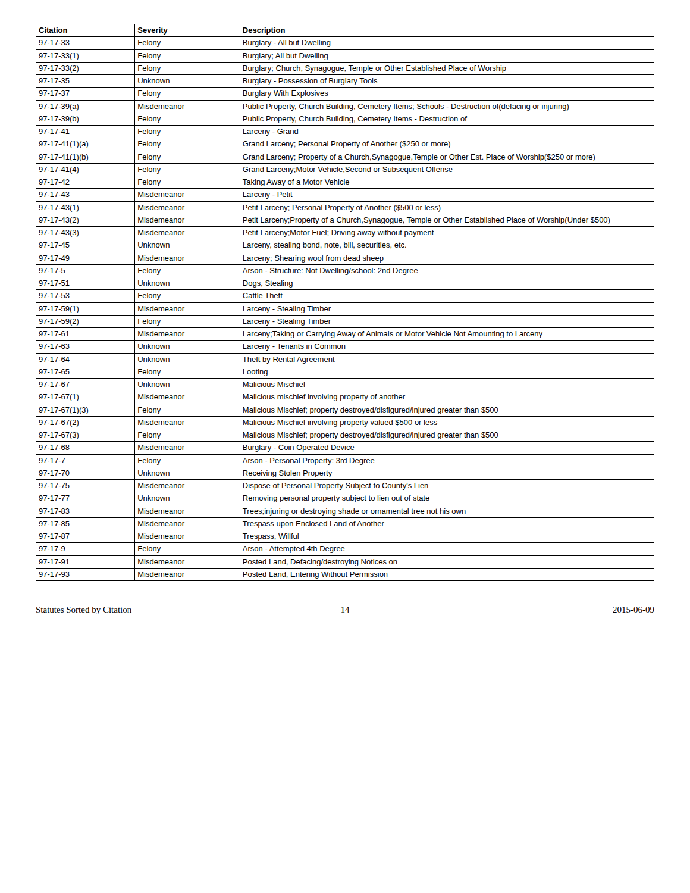| Citation | Severity | Description |
| --- | --- | --- |
| 97-17-33 | Felony | Burglary - All but Dwelling |
| 97-17-33(1) | Felony | Burglary; All but Dwelling |
| 97-17-33(2) | Felony | Burglary; Church, Synagogue, Temple or Other Established Place of Worship |
| 97-17-35 | Unknown | Burglary - Possession of Burglary Tools |
| 97-17-37 | Felony | Burglary With Explosives |
| 97-17-39(a) | Misdemeanor | Public Property, Church Building, Cemetery Items; Schools - Destruction of(defacing or injuring) |
| 97-17-39(b) | Felony | Public Property, Church Building, Cemetery Items - Destruction of |
| 97-17-41 | Felony | Larceny - Grand |
| 97-17-41(1)(a) | Felony | Grand Larceny; Personal Property of Another ($250 or more) |
| 97-17-41(1)(b) | Felony | Grand Larceny; Property of a Church,Synagogue,Temple or Other Est. Place of Worship($250 or more) |
| 97-17-41(4) | Felony | Grand Larceny;Motor Vehicle,Second or Subsequent Offense |
| 97-17-42 | Felony | Taking Away of a Motor Vehicle |
| 97-17-43 | Misdemeanor | Larceny - Petit |
| 97-17-43(1) | Misdemeanor | Petit Larceny; Personal Property of Another ($500 or less) |
| 97-17-43(2) | Misdemeanor | Petit Larceny;Property of a Church,Synagogue, Temple or Other Established Place of Worship(Under $500) |
| 97-17-43(3) | Misdemeanor | Petit Larceny;Motor Fuel; Driving away without payment |
| 97-17-45 | Unknown | Larceny, stealing bond, note, bill, securities, etc. |
| 97-17-49 | Misdemeanor | Larceny; Shearing wool from dead sheep |
| 97-17-5 | Felony | Arson - Structure: Not Dwelling/school: 2nd Degree |
| 97-17-51 | Unknown | Dogs, Stealing |
| 97-17-53 | Felony | Cattle Theft |
| 97-17-59(1) | Misdemeanor | Larceny - Stealing Timber |
| 97-17-59(2) | Felony | Larceny - Stealing Timber |
| 97-17-61 | Misdemeanor | Larceny;Taking or Carrying Away of Animals or Motor Vehicle Not Amounting to Larceny |
| 97-17-63 | Unknown | Larceny - Tenants in Common |
| 97-17-64 | Unknown | Theft by Rental Agreement |
| 97-17-65 | Felony | Looting |
| 97-17-67 | Unknown | Malicious Mischief |
| 97-17-67(1) | Misdemeanor | Malicious mischief involving property of another |
| 97-17-67(1)(3) | Felony | Malicious Mischief; property destroyed/disfigured/injured greater than $500 |
| 97-17-67(2) | Misdemeanor | Malicious Mischief involving property valued $500 or less |
| 97-17-67(3) | Felony | Malicious Mischief; property destroyed/disfigured/injured greater than $500 |
| 97-17-68 | Misdemeanor | Burglary - Coin Operated Device |
| 97-17-7 | Felony | Arson - Personal Property: 3rd Degree |
| 97-17-70 | Unknown | Receiving Stolen Property |
| 97-17-75 | Misdemeanor | Dispose of Personal Property Subject to County's Lien |
| 97-17-77 | Unknown | Removing personal property subject to lien out of state |
| 97-17-83 | Misdemeanor | Trees;injuring or destroying shade or ornamental tree not his own |
| 97-17-85 | Misdemeanor | Trespass upon Enclosed Land of Another |
| 97-17-87 | Misdemeanor | Trespass, Willful |
| 97-17-9 | Felony | Arson - Attempted 4th Degree |
| 97-17-91 | Misdemeanor | Posted Land, Defacing/destroying Notices on |
| 97-17-93 | Misdemeanor | Posted Land, Entering Without Permission |
Statutes Sorted by Citation
14
2015-06-09